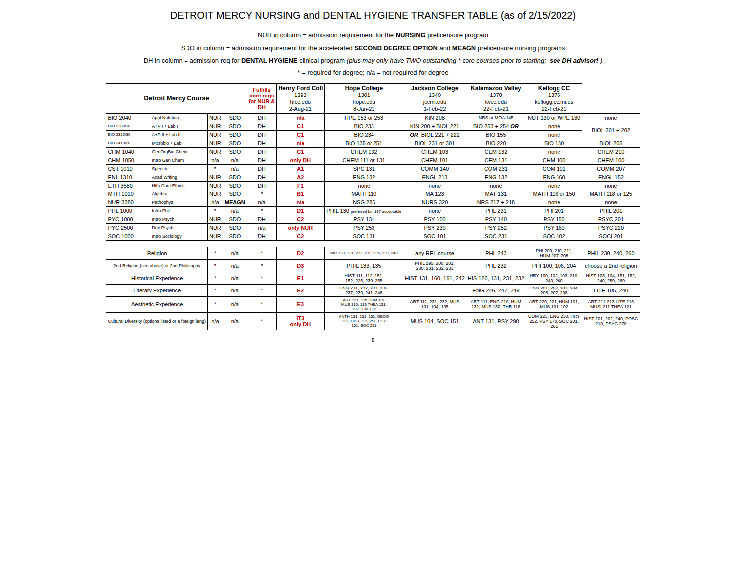DETROIT MERCY NURSING and DENTAL HYGIENE TRANSFER TABLE (as of 2/15/2022)
NUR in column = admission requirement for the NURSING prelicensure program
SDO in column = admission requirement for the accelerated SECOND DEGREE OPTION and MEAGN prelicensure nursing programs
DH in column = admission req for DENTAL HYGIENE clinical program (plus may only have TWO outstanding * core courses prior to starting; see DH advisor! )
* = required for degree; n/a = not required for degree
| Detroit Mercy Course | Fulfills core reqs for NUR & DH | Henry Ford Coll 1293 hfcc.edu 2-Aug-21 | Hope College 1301 hope.edu 8-Jan-21 | Jackson College 1340 jccmi.edu 1-Feb-22 | Kalamazoo Valley 1378 kvcc.edu 22-Feb-21 | Kellogg CC 1375 kellogg.cc.mi.us 22-Feb-21 |
| BIO 2040 | Appl Nutrition | NUR | SDO | DH | n/a | HPE 153 or 253 | KIN 208 | NRS or MOA 145 | NUT 130 or WPE 130 | none |
| BIO 2300/10 | A+P I + Lab I | NUR | SDO | DH | C1 | BIO 233 | KIN 200 + BIOL 221 | BIO 253 + 254 OR | none | BIOL 201 + 202 |
| BIO 2320/30 | A+P II + Lab II | NUR | SDO | DH | C1 | BIO 234 | OR BIOL 221 + 222 | BIO 155 | none |
| BIO 2410/20 | Microbio + Lab | NUR | SDO | DH | n/a | BIO 135 or 251 | BIOL 231 or 301 | BIO 220 | BIO 130 | BIOL 205 |
| CHM 1040 | GenOrgBio Chem | NUR | SDO | DH | C1 | CHEM 132 | CHEM 103 | CEM 132 | none | CHEM 210 |
| CHM 1050 | Intro Gen Chem | n/a | n/a | DH | only DH | CHEM 111 or 131 | CHEM 101 | CEM 131 | CHM 100 | CHEM 100 |
| CST 1010 | Speech | * | n/a | DH | A1 | SPC 131 | COMM 140 | COM 231 | COM 101 | COMM 207 |
| ENL 1310 | Acad Writing | NUR | SDO | DH | A2 | ENG 132 | ENGL 213 | ENG 132 | ENG 160 | ENGL 152 |
| ETH 3580 | Hlth Care Ethics | NUR | SDO | DH | F1 | none | none | none | none | none |
| MTH 1010 | Algebra | NUR | SDO | * | B1 | MATH 110 | MA 123 | MAT 131 | MATH 116 or 150 | MATH 118 or 125 |
| NUR 3380 | Pathophys | n/a | MEAGN | n/a | n/a | NSG 285 | NURS 320 | NRS 217 + 218 | none | none |
| PHL 1000 | Intro Phil | * | n/a | * | D1 | PHIL 130 preferred but 137 acceptable | none | PHL 231 | PHI 201 | PHIL 201 |
| PYC 1000 | Intro Psych | NUR | SDO | DH | C2 | PSY 131 | PSY 100 | PSY 140 | PSY 150 | PSYC 201 |
| PYC 2500 | Dev Psych | NUR | SDO | n/a | only NUR | PSY 253 | PSY 230 | PSY 252 | PSY 160 | PSYC 220 |
| SOC 1000 | Intro Sociology | NUR | SDO | DH | C2 | SOC 131 | SOC 101 | SOC 231 | SOC 102 | SOCI 201 |
| Religion | * | n/a | * | D2 | WR 130, 131, 232, 233, 236, 239, 240 | any REL course | PHL 243 | PHI 209, 210, 211, HUM 207, 208 | PHIL 230, 240, 260 |
| 2nd Religion (see above) or 2nd Philosophy | * | n/a | * | D3 | PHIL 133, 135 | PHIL 195, 200, 201, 230, 231, 232, 233 | PHL 232 | PHI 100, 106, 204 | choose a 2nd religion |
| Historical Experience | * | n/a | * | E1 | HIST 111, 112, 151, 152, 225, 239, 255 | HIST 131, 160, 161, 242 | HIS 120, 131, 231, 232 | HRY 100, 102, 103, 210, 240, 260 | HIST 103, 104, 151, 152, 240, 250, 260 |
| Literary Experience | * | n/a | * | E2 | ENG 231, 232, 233, 235, 237, 239, 241, 248 | | ENG 246, 247, 249 | ENG 201, 202, 203, 204, 205, 207, 208 | LITE 105, 240 |
| Aesthetic Experience | * | n/a | * | E3 | ART 121, 135 HUM 101 MUS 130, 133 THEA 131, 132 TCM 132 | ART 111, 231, 232, MUS 101, 104, 105 | ART 111, ENG 210, HUM 131, MUS 130, THR 116 | ART 220, 221, HUM 101, MUS 101, 102 | ART 211-213 LITE 216 MUSI 211 THEA 121 |
| Cultural Diversity (options listed or a foreign lang) | n/a | n/a | * | IT3 only DH | ANTH 131, 151, 152, GEOG 132, HIST 113, 257, PSY 161, SOC 251 | MUS 104, SOC 151 | ANT 131, PSY 290 | COM 223, ENG 230, HRY 252, PSY 170, SOC 201, 261 | HIST 201, 202, 240, POSC 210, PSYC 270 |
5